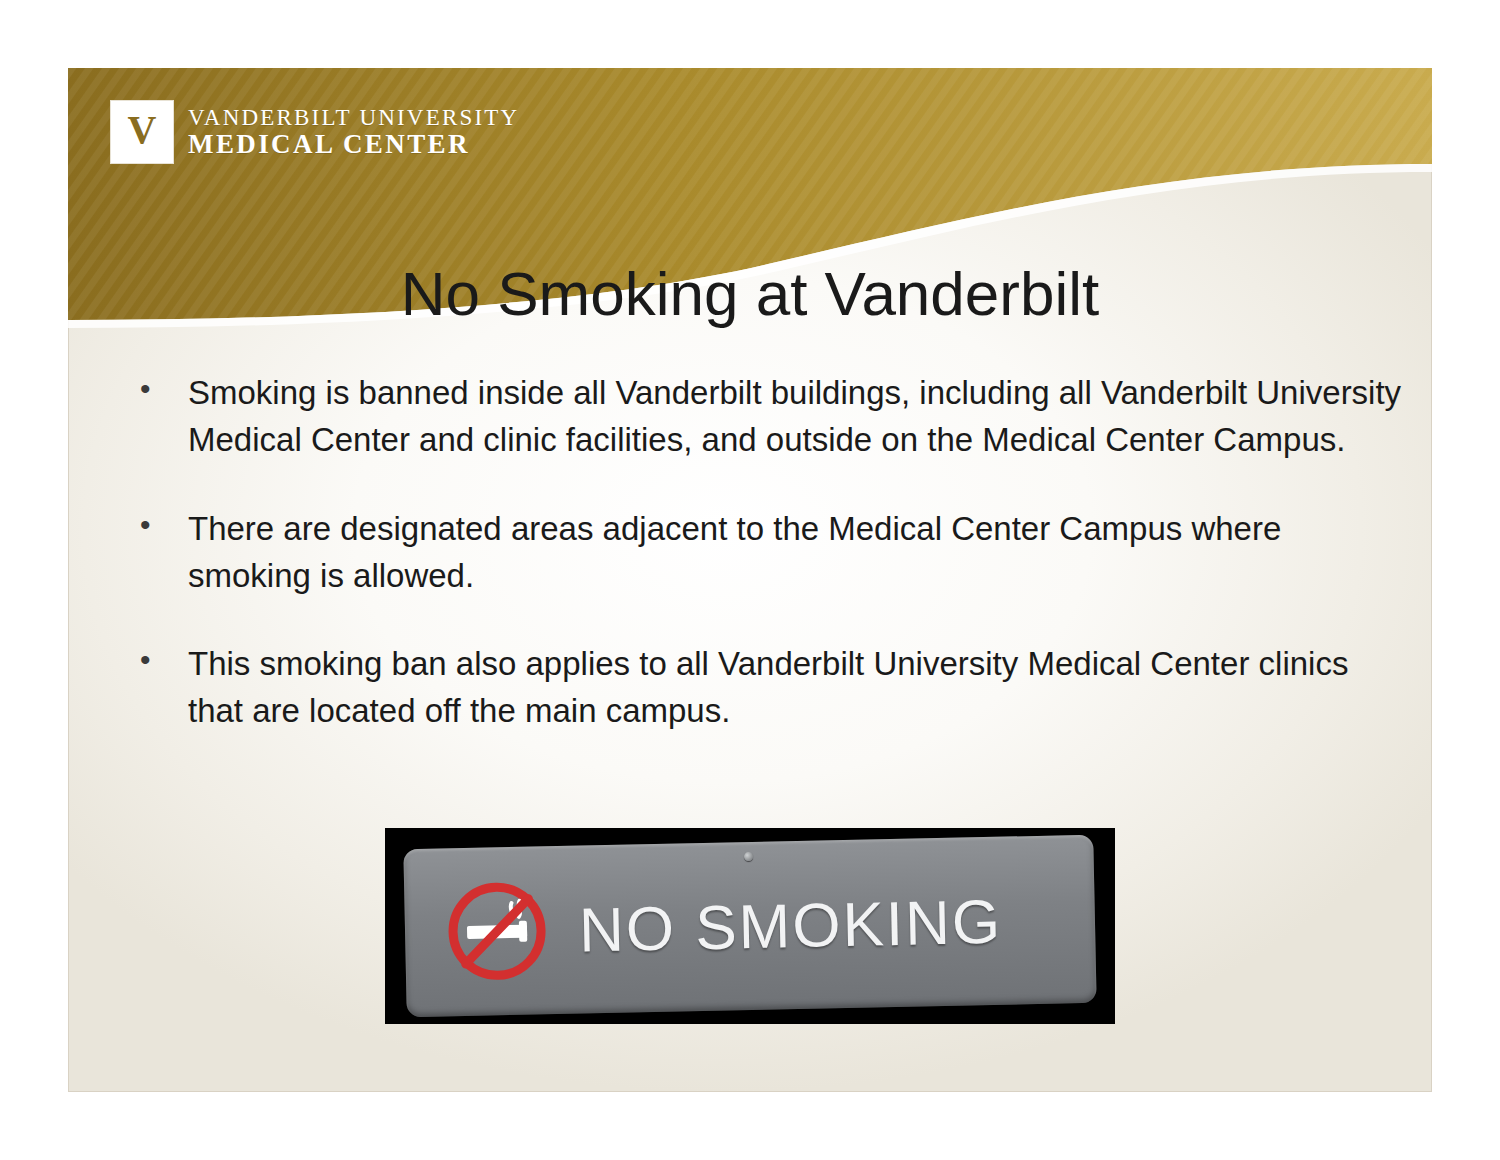V
VANDERBILT UNIVERSITY
MEDICAL CENTER
No Smoking at Vanderbilt
Smoking is banned inside all Vanderbilt buildings, including all Vanderbilt University Medical Center and clinic facilities, and outside on the Medical Center Campus.
There are designated areas adjacent to the Medical Center Campus where smoking is allowed.
This smoking ban also applies to all Vanderbilt University Medical Center clinics that are located off the main campus.
NO SMOKING